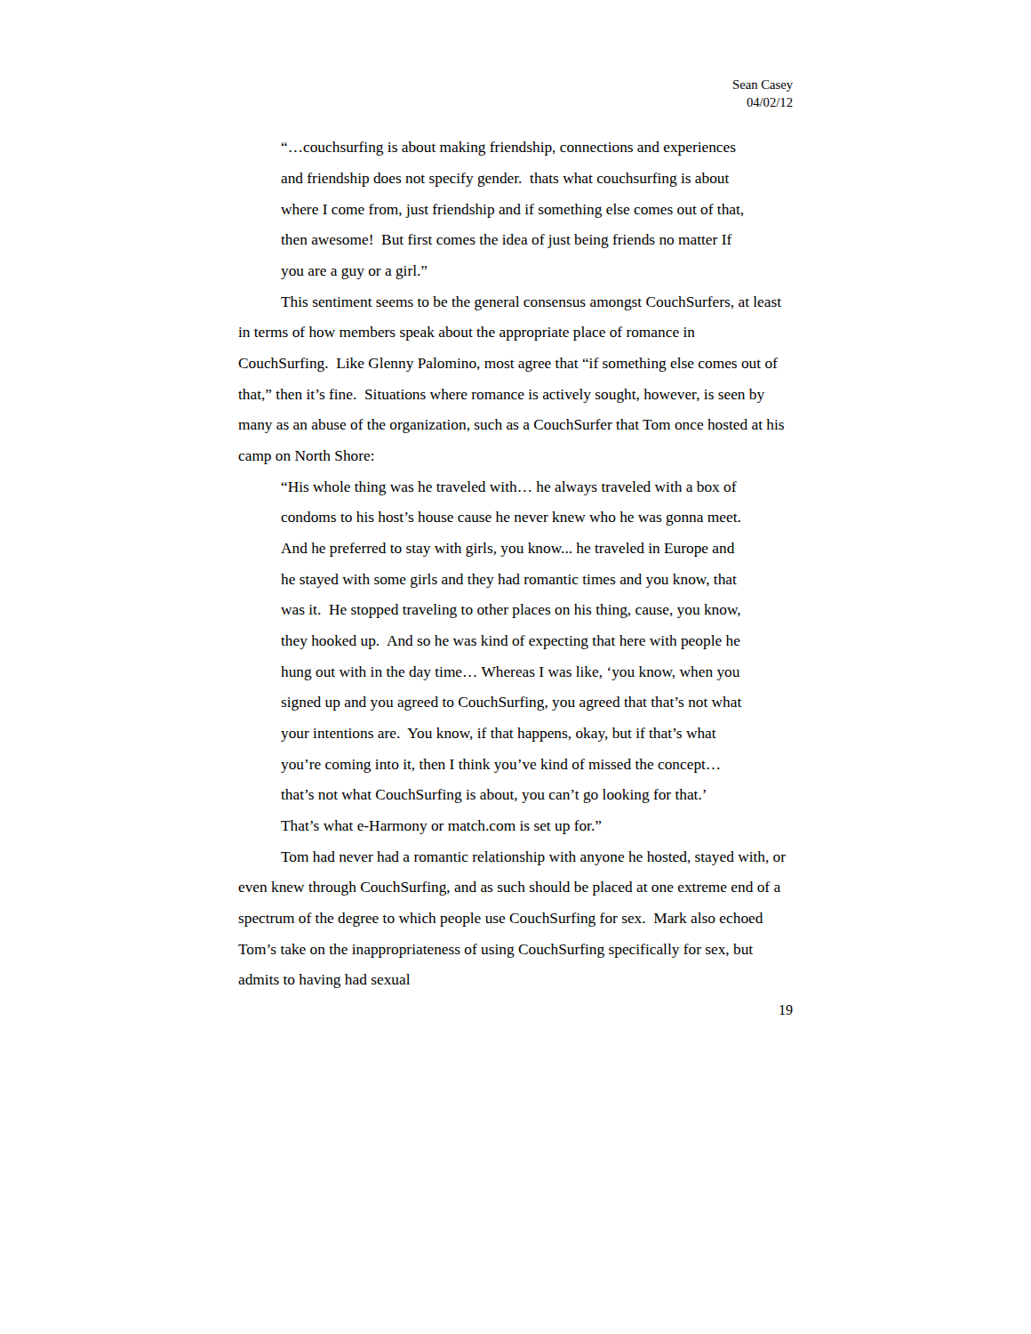Sean Casey
04/02/12
“…couchsurfing is about making friendship, connections and experiences and friendship does not specify gender. thats what couchsurfing is about where I come from, just friendship and if something else comes out of that, then awesome! But first comes the idea of just being friends no matter If you are a guy or a girl.”
This sentiment seems to be the general consensus amongst CouchSurfers, at least in terms of how members speak about the appropriate place of romance in CouchSurfing. Like Glenny Palomino, most agree that “if something else comes out of that,” then it’s fine. Situations where romance is actively sought, however, is seen by many as an abuse of the organization, such as a CouchSurfer that Tom once hosted at his camp on North Shore:
“His whole thing was he traveled with… he always traveled with a box of condoms to his host’s house cause he never knew who he was gonna meet. And he preferred to stay with girls, you know... he traveled in Europe and he stayed with some girls and they had romantic times and you know, that was it. He stopped traveling to other places on his thing, cause, you know, they hooked up. And so he was kind of expecting that here with people he hung out with in the day time… Whereas I was like, ‘you know, when you signed up and you agreed to CouchSurfing, you agreed that that’s not what your intentions are. You know, if that happens, okay, but if that’s what you’re coming into it, then I think you’ve kind of missed the concept… that’s not what CouchSurfing is about, you can’t go looking for that.’ That’s what e-Harmony or match.com is set up for.”
Tom had never had a romantic relationship with anyone he hosted, stayed with, or even knew through CouchSurfing, and as such should be placed at one extreme end of a spectrum of the degree to which people use CouchSurfing for sex. Mark also echoed Tom’s take on the inappropriateness of using CouchSurfing specifically for sex, but admits to having had sexual
19